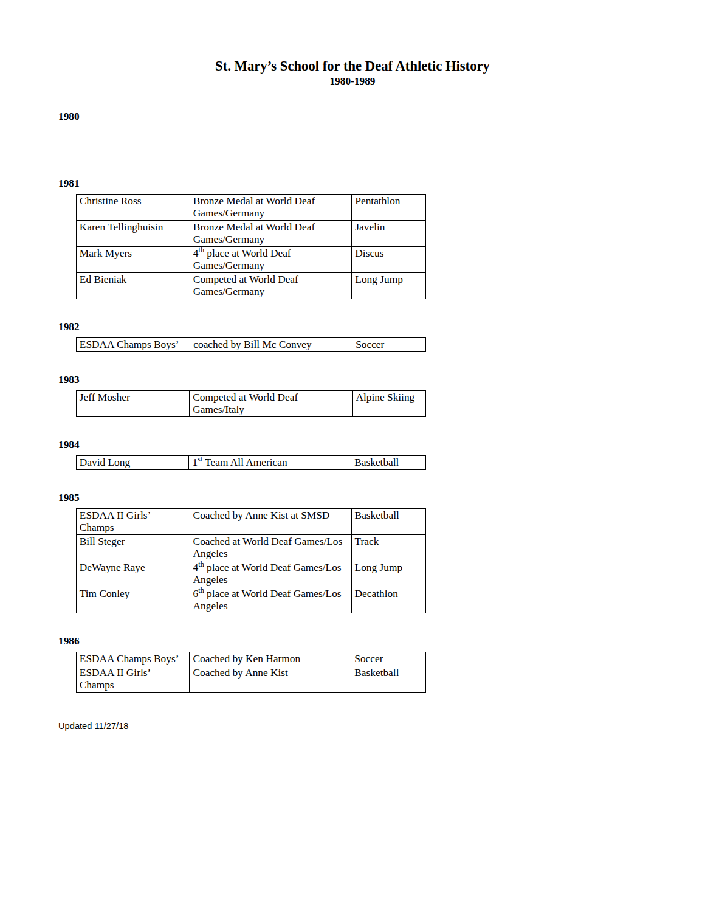St. Mary’s School for the Deaf Athletic History
1980-1989
1980
1981
| Christine Ross | Bronze Medal at World Deaf Games/Germany | Pentathlon |
| Karen Tellinghuisin | Bronze Medal at World Deaf Games/Germany | Javelin |
| Mark Myers | 4 th place at World Deaf Games/Germany | Discus |
| Ed Bieniak | Competed at World Deaf Games/Germany | Long Jump |
1982
| ESDAA Champs Boys’ | coached by Bill Mc Convey | Soccer |
1983
| Jeff Mosher | Competed at World Deaf Games/Italy | Alpine Skiing |
1984
| David Long | 1 st Team All American | Basketball |
1985
| ESDAA II Girls’ Champs | Coached by Anne Kist at SMSD | Basketball |
| Bill Steger | Coached at World Deaf Games/Los Angeles | Track |
| DeWayne Raye | 4 th place at World Deaf Games/Los Angeles | Long Jump |
| Tim Conley | 6 th place at World Deaf Games/Los Angeles | Decathlon |
1986
| ESDAA Champs Boys’ | Coached by Ken Harmon | Soccer |
| ESDAA II Girls’ Champs | Coached by Anne Kist | Basketball |
Updated 11/27/18